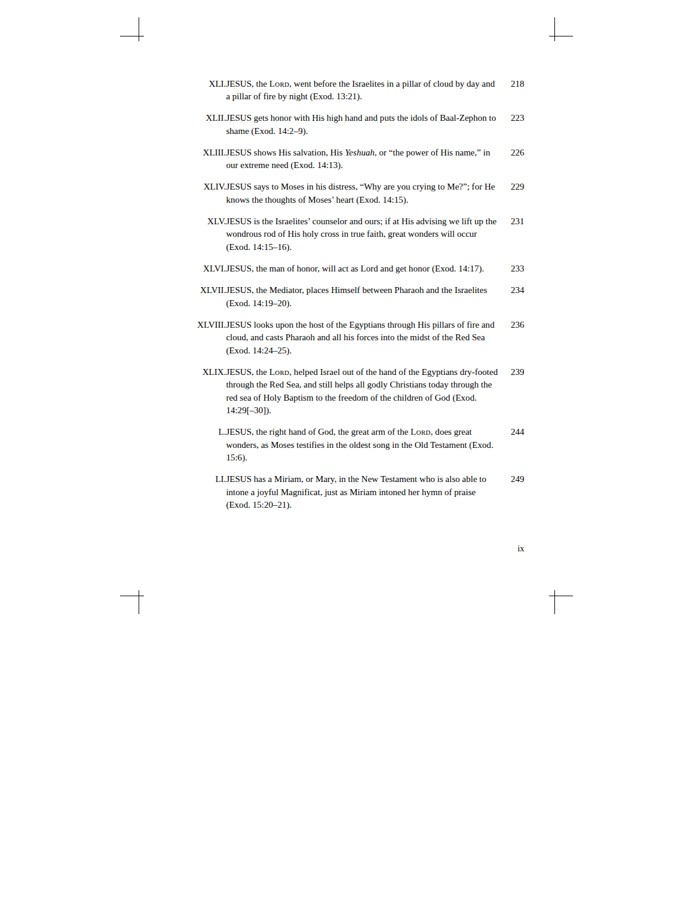| XLI. | JESUS, the Lord , went before the Israelites in a pillar of cloud by day and a pillar of fire by night (Exod. 13:21). | 218 |
| XLII. | JESUS gets honor with His high hand and puts the idols of Baal-Zephon to shame (Exod. 14:2–9). | 223 |
| XLIII. | JESUS shows His salvation, His Yeshuah , or “the power of His name,” in our extreme need (Exod. 14:13). | 226 |
| XLIV. | JESUS says to Moses in his distress, “Why are you crying to Me?”; for He knows the thoughts of Moses’ heart (Exod. 14:15). | 229 |
| XLV. | JESUS is the Israelites’ counselor and ours; if at His advising we lift up the wondrous rod of His holy cross in true faith, great wonders will occur (Exod. 14:15–16). | 231 |
| XLVI. | JESUS, the man of honor, will act as Lord and get honor (Exod. 14:17). | 233 |
| XLVII. | JESUS, the Mediator, places Himself between Pharaoh and the Israelites (Exod. 14:19–20). | 234 |
| XLVIII. | JESUS looks upon the host of the Egyptians through His pillars of fire and cloud, and casts Pharaoh and all his forces into the midst of the Red Sea (Exod. 14:24–25). | 236 |
| XLIX. | JESUS, the Lord , helped Israel out of the hand of the Egyptians dry-footed through the Red Sea, and still helps all godly Christians today through the red sea of Holy Baptism to the freedom of the children of God (Exod. 14:29[–30]). | 239 |
| L. | JESUS, the right hand of God, the great arm of the Lord , does great wonders, as Moses testifies in the oldest song in the Old Testament (Exod. 15:6). | 244 |
| LI. | JESUS has a Miriam, or Mary, in the New Testament who is also able to intone a joyful Magnificat, just as Miriam intoned her hymn of praise (Exod. 15:20–21). | 249 |
ix